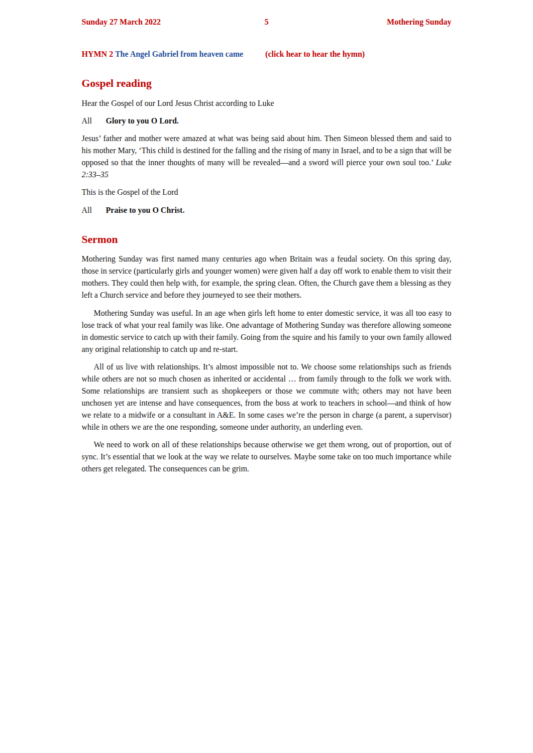Sunday 27 March 2022
5
Mothering Sunday
HYMN 2 The Angel Gabriel from heaven came (click hear to hear the hymn)
Gospel reading
Hear the Gospel of our Lord Jesus Christ according to Luke
All Glory to you O Lord.
Jesus’ father and mother were amazed at what was being said about him. Then Simeon blessed them and said to his mother Mary, ‘This child is destined for the falling and the rising of many in Israel, and to be a sign that will be opposed so that the inner thoughts of many will be revealed—and a sword will pierce your own soul too.’ Luke 2:33–35
This is the Gospel of the Lord
All Praise to you O Christ.
Sermon
Mothering Sunday was first named many centuries ago when Britain was a feudal society. On this spring day, those in service (particularly girls and younger women) were given half a day off work to enable them to visit their mothers. They could then help with, for example, the spring clean. Often, the Church gave them a blessing as they left a Church service and before they journeyed to see their mothers.
Mothering Sunday was useful. In an age when girls left home to enter domestic service, it was all too easy to lose track of what your real family was like. One advantage of Mothering Sunday was therefore allowing someone in domestic service to catch up with their family. Going from the squire and his family to your own family allowed any original relationship to catch up and re-start.
All of us live with relationships. It’s almost impossible not to. We choose some relationships such as friends while others are not so much chosen as inherited or accidental … from family through to the folk we work with. Some relationships are transient such as shopkeepers or those we commute with; others may not have been unchosen yet are intense and have consequences, from the boss at work to teachers in school—and think of how we relate to a midwife or a consultant in A&E. In some cases we’re the person in charge (a parent, a supervisor) while in others we are the one responding, someone under authority, an underling even.
We need to work on all of these relationships because otherwise we get them wrong, out of proportion, out of sync. It’s essential that we look at the way we relate to ourselves. Maybe some take on too much importance while others get relegated. The consequences can be grim.